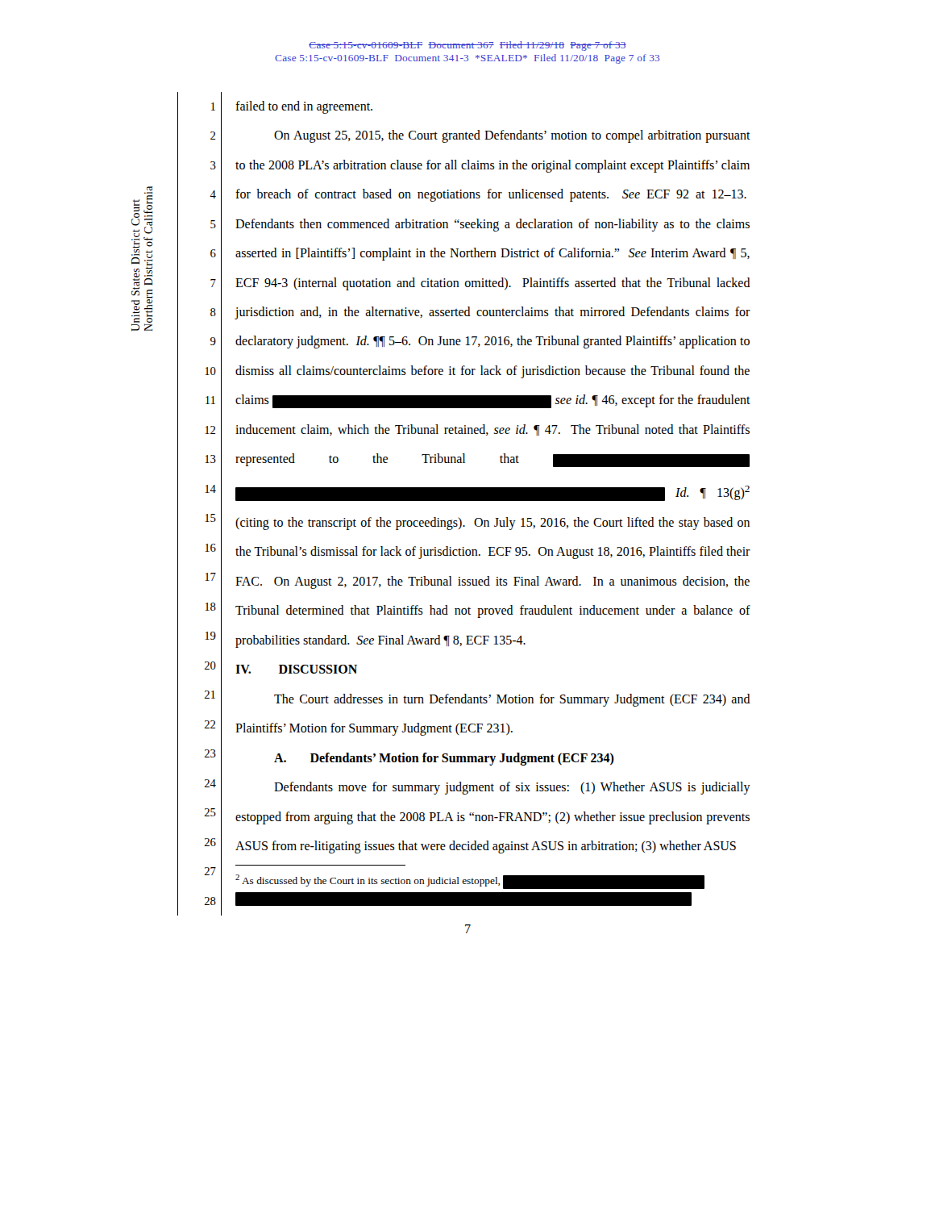Case 5:15-cv-01609-BLF Document 367 Filed 11/29/18 Page 7 of 33
Case 5:15-cv-01609-BLF Document 341-3 *SEALED* Filed 11/20/18 Page 7 of 33
United States District Court
Northern District of California
1
2
3
4
5
6
7
8
9
10
11
12
13
14
15
16
17
18
19
20
21
22
23
24
25
26
27
28
failed to end in agreement.
On August 25, 2015, the Court granted Defendants’ motion to compel arbitration pursuant to the 2008 PLA’s arbitration clause for all claims in the original complaint except Plaintiffs’ claim for breach of contract based on negotiations for unlicensed patents. See ECF 92 at 12–13. Defendants then commenced arbitration “seeking a declaration of non-liability as to the claims asserted in [Plaintiffs’] complaint in the Northern District of California.” See Interim Award ¶ 5, ECF 94-3 (internal quotation and citation omitted). Plaintiffs asserted that the Tribunal lacked jurisdiction and, in the alternative, asserted counterclaims that mirrored Defendants claims for declaratory judgment. Id. ¶¶ 5–6. On June 17, 2016, the Tribunal granted Plaintiffs’ application to dismiss all claims/counterclaims before it for lack of jurisdiction because the Tribunal found the claims see id. ¶ 46, except for the fraudulent inducement claim, which the Tribunal retained, see id. ¶ 47. The Tribunal noted that Plaintiffs represented to the Tribunal that Id. ¶ 13(g)2 (citing to the transcript of the proceedings). On July 15, 2016, the Court lifted the stay based on the Tribunal’s dismissal for lack of jurisdiction. ECF 95. On August 18, 2016, Plaintiffs filed their FAC. On August 2, 2017, the Tribunal issued its Final Award. In a unanimous decision, the Tribunal determined that Plaintiffs had not proved fraudulent inducement under a balance of probabilities standard. See Final Award ¶ 8, ECF 135-4.
IV. DISCUSSION
The Court addresses in turn Defendants’ Motion for Summary Judgment (ECF 234) and Plaintiffs’ Motion for Summary Judgment (ECF 231).
A. Defendants’ Motion for Summary Judgment (ECF 234)
Defendants move for summary judgment of six issues: (1) Whether ASUS is judicially estopped from arguing that the 2008 PLA is “non-FRAND”; (2) whether issue preclusion prevents ASUS from re-litigating issues that were decided against ASUS in arbitration; (3) whether ASUS
2 As discussed by the Court in its section on judicial estoppel,
7